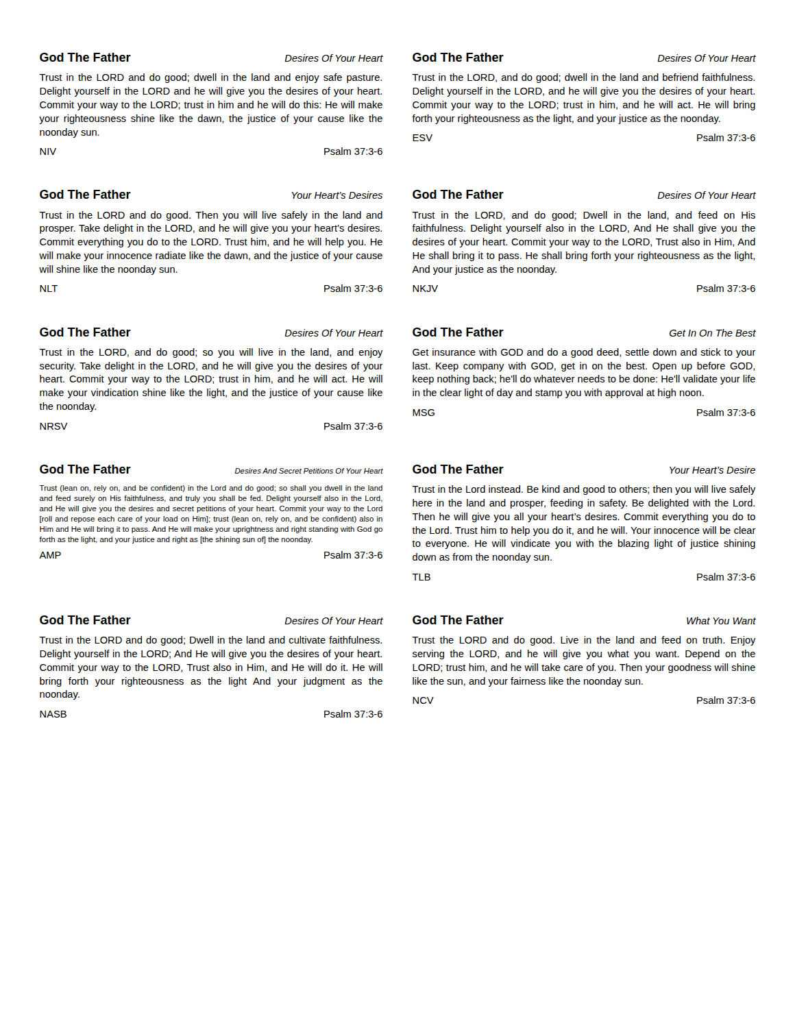God The Father Desires Of Your Heart
Trust in the LORD and do good; dwell in the land and enjoy safe pasture. Delight yourself in the LORD and he will give you the desires of your heart. Commit your way to the LORD; trust in him and he will do this: He will make your righteousness shine like the dawn, the justice of your cause like the noonday sun.
NIV Psalm 37:3-6
God The Father Desires Of Your Heart
Trust in the LORD, and do good; dwell in the land and befriend faithfulness. Delight yourself in the LORD, and he will give you the desires of your heart. Commit your way to the LORD; trust in him, and he will act. He will bring forth your righteousness as the light, and your justice as the noonday.
ESV Psalm 37:3-6
God The Father Your Heart’s Desires
Trust in the LORD and do good. Then you will live safely in the land and prosper. Take delight in the LORD, and he will give you your heart’s desires. Commit everything you do to the LORD. Trust him, and he will help you. He will make your innocence radiate like the dawn, and the justice of your cause will shine like the noonday sun.
NLT Psalm 37:3-6
God The Father Desires Of Your Heart
Trust in the LORD, and do good; Dwell in the land, and feed on His faithfulness. Delight yourself also in the LORD, And He shall give you the desires of your heart. Commit your way to the LORD, Trust also in Him, And He shall bring it to pass. He shall bring forth your righteousness as the light, And your justice as the noonday.
NKJV Psalm 37:3-6
God The Father Desires Of Your Heart
Trust in the LORD, and do good; so you will live in the land, and enjoy security. Take delight in the LORD, and he will give you the desires of your heart. Commit your way to the LORD; trust in him, and he will act. He will make your vindication shine like the light, and the justice of your cause like the noonday.
NRSV Psalm 37:3-6
God The Father Get In On The Best
Get insurance with GOD and do a good deed, settle down and stick to your last. Keep company with GOD, get in on the best. Open up before GOD, keep nothing back; he'll do whatever needs to be done: He'll validate your life in the clear light of day and stamp you with approval at high noon.
MSG Psalm 37:3-6
God The Father Desires And Secret Petitions Of Your Heart
Trust (lean on, rely on, and be confident) in the Lord and do good; so shall you dwell in the land and feed surely on His faithfulness, and truly you shall be fed. Delight yourself also in the Lord, and He will give you the desires and secret petitions of your heart. Commit your way to the Lord [roll and repose each care of your load on Him]; trust (lean on, rely on, and be confident) also in Him and He will bring it to pass. And He will make your uprightness and right standing with God go forth as the light, and your justice and right as [the shining sun of] the noonday.
AMP Psalm 37:3-6
God The Father Your Heart’s Desire
Trust in the Lord instead. Be kind and good to others; then you will live safely here in the land and prosper, feeding in safety. Be delighted with the Lord. Then he will give you all your heart’s desires. Commit everything you do to the Lord. Trust him to help you do it, and he will. Your innocence will be clear to everyone. He will vindicate you with the blazing light of justice shining down as from the noonday sun.
TLB Psalm 37:3-6
God The Father Desires Of Your Heart
Trust in the LORD and do good; Dwell in the land and cultivate faithfulness. Delight yourself in the LORD; And He will give you the desires of your heart. Commit your way to the LORD, Trust also in Him, and He will do it. He will bring forth your righteousness as the light And your judgment as the noonday.
NASB Psalm 37:3-6
God The Father What You Want
Trust the LORD and do good. Live in the land and feed on truth. Enjoy serving the LORD, and he will give you what you want. Depend on the LORD; trust him, and he will take care of you. Then your goodness will shine like the sun, and your fairness like the noonday sun.
NCV Psalm 37:3-6